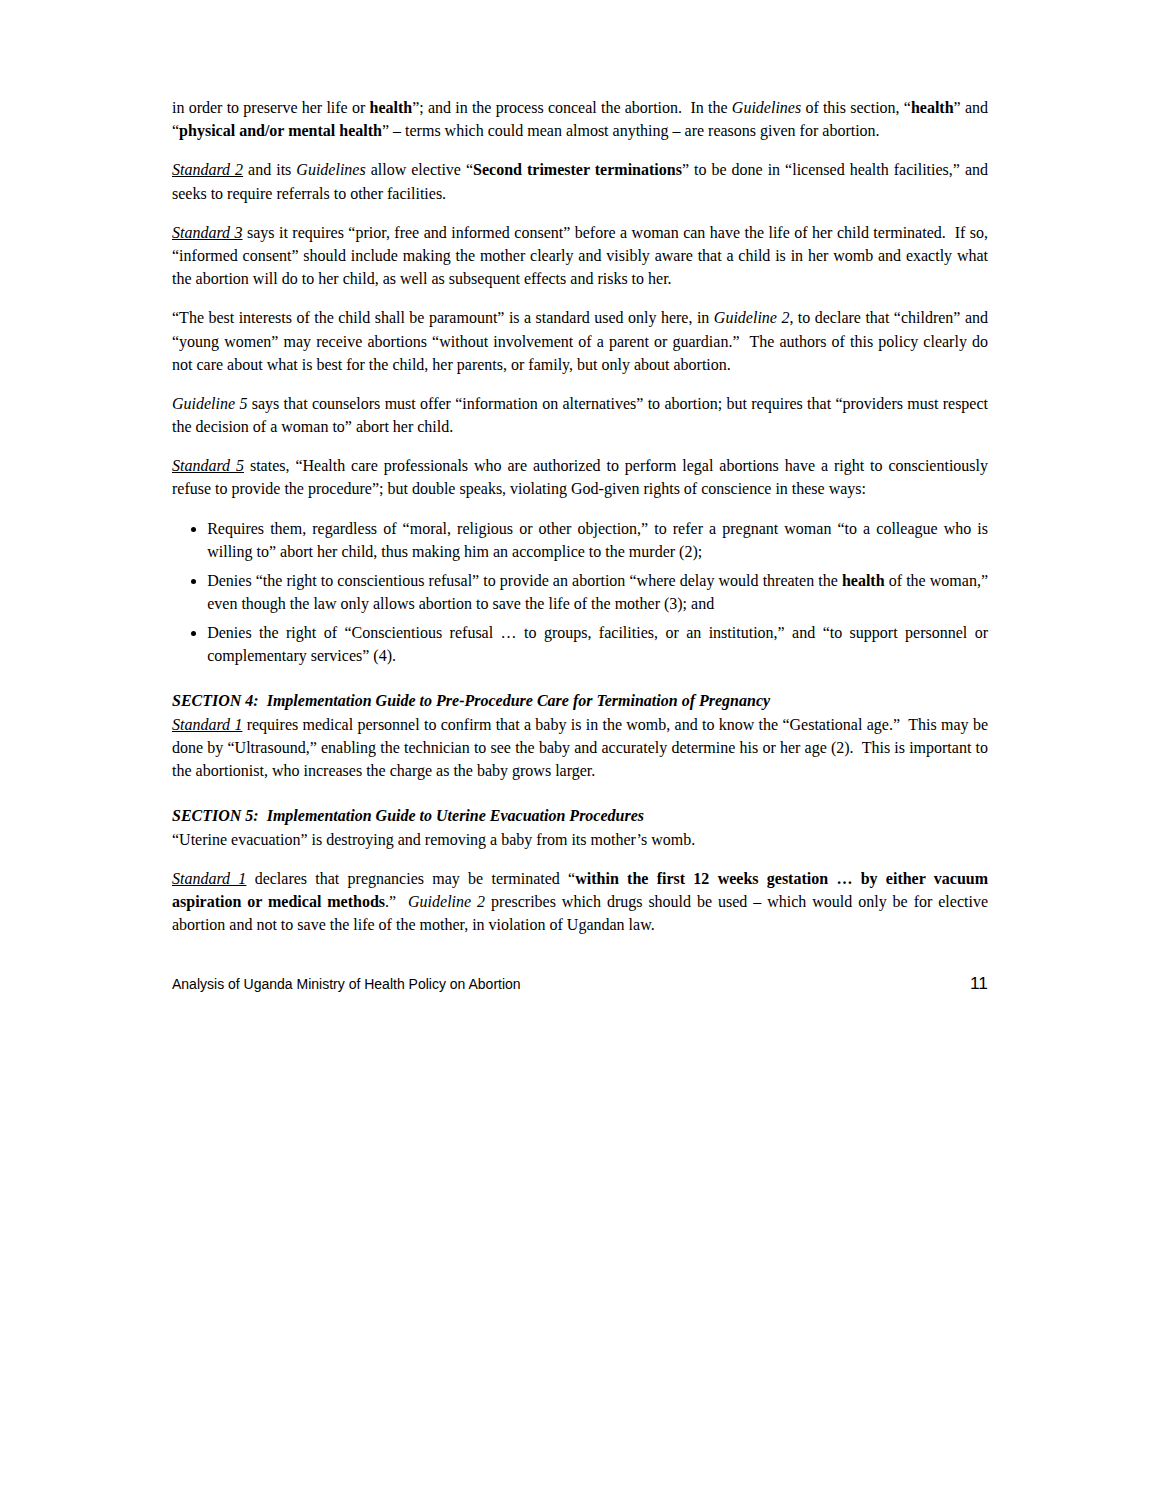in order to preserve her life or health”; and in the process conceal the abortion. In the Guidelines of this section, “health” and “physical and/or mental health” – terms which could mean almost anything – are reasons given for abortion.
Standard 2 and its Guidelines allow elective “Second trimester terminations” to be done in “licensed health facilities,” and seeks to require referrals to other facilities.
Standard 3 says it requires “prior, free and informed consent” before a woman can have the life of her child terminated. If so, “informed consent” should include making the mother clearly and visibly aware that a child is in her womb and exactly what the abortion will do to her child, as well as subsequent effects and risks to her.
“The best interests of the child shall be paramount” is a standard used only here, in Guideline 2, to declare that “children” and “young women” may receive abortions “without involvement of a parent or guardian.” The authors of this policy clearly do not care about what is best for the child, her parents, or family, but only about abortion.
Guideline 5 says that counselors must offer “information on alternatives” to abortion; but requires that “providers must respect the decision of a woman to” abort her child.
Standard 5 states, “Health care professionals who are authorized to perform legal abortions have a right to conscientiously refuse to provide the procedure”; but double speaks, violating God-given rights of conscience in these ways:
Requires them, regardless of “moral, religious or other objection,” to refer a pregnant woman “to a colleague who is willing to” abort her child, thus making him an accomplice to the murder (2);
Denies “the right to conscientious refusal” to provide an abortion “where delay would threaten the health of the woman,” even though the law only allows abortion to save the life of the mother (3); and
Denies the right of “Conscientious refusal … to groups, facilities, or an institution,” and “to support personnel or complementary services” (4).
SECTION 4: Implementation Guide to Pre-Procedure Care for Termination of Pregnancy
Standard 1 requires medical personnel to confirm that a baby is in the womb, and to know the “Gestational age.” This may be done by “Ultrasound,” enabling the technician to see the baby and accurately determine his or her age (2). This is important to the abortionist, who increases the charge as the baby grows larger.
SECTION 5: Implementation Guide to Uterine Evacuation Procedures
“Uterine evacuation” is destroying and removing a baby from its mother’s womb.
Standard 1 declares that pregnancies may be terminated “within the first 12 weeks gestation … by either vacuum aspiration or medical methods.” Guideline 2 prescribes which drugs should be used – which would only be for elective abortion and not to save the life of the mother, in violation of Ugandan law.
Analysis of Uganda Ministry of Health Policy on Abortion 11